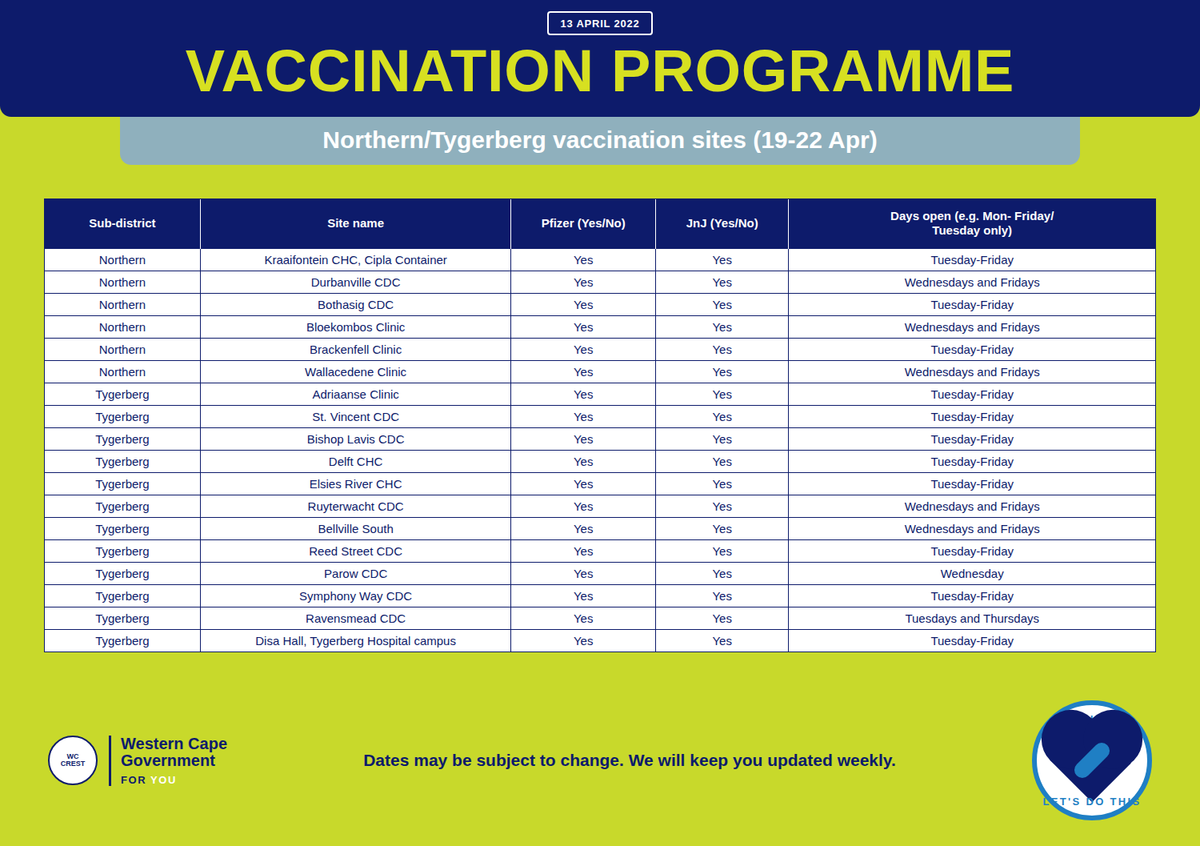13 APRIL 2022
Vaccination Programme
Northern/Tygerberg vaccination sites (19-22 Apr)
| Sub-district | Site name | Pfizer (Yes/No) | JnJ (Yes/No) | Days open (e.g. Mon- Friday/ Tuesday only) |
| --- | --- | --- | --- | --- |
| Northern | Kraaifontein CHC, Cipla Container | Yes | Yes | Tuesday-Friday |
| Northern | Durbanville CDC | Yes | Yes | Wednesdays and Fridays |
| Northern | Bothasig CDC | Yes | Yes | Tuesday-Friday |
| Northern | Bloekombos Clinic | Yes | Yes | Wednesdays and Fridays |
| Northern | Brackenfell Clinic | Yes | Yes | Tuesday-Friday |
| Northern | Wallacedene Clinic | Yes | Yes | Wednesdays and Fridays |
| Tygerberg | Adriaanse Clinic | Yes | Yes | Tuesday-Friday |
| Tygerberg | St. Vincent CDC | Yes | Yes | Tuesday-Friday |
| Tygerberg | Bishop Lavis CDC | Yes | Yes | Tuesday-Friday |
| Tygerberg | Delft CHC | Yes | Yes | Tuesday-Friday |
| Tygerberg | Elsies River CHC | Yes | Yes | Tuesday-Friday |
| Tygerberg | Ruyterwacht CDC | Yes | Yes | Wednesdays and Fridays |
| Tygerberg | Bellville South | Yes | Yes | Wednesdays and Fridays |
| Tygerberg | Reed Street CDC | Yes | Yes | Tuesday-Friday |
| Tygerberg | Parow CDC | Yes | Yes | Wednesday |
| Tygerberg | Symphony Way CDC | Yes | Yes | Tuesday-Friday |
| Tygerberg | Ravensmead CDC | Yes | Yes | Tuesdays and Thursdays |
| Tygerberg | Disa Hall, Tygerberg Hospital campus | Yes | Yes | Tuesday-Friday |
WC
CREST
Western Cape
Government
FOR YOU
Dates may be subject to change. We will keep you updated weekly.
VACCINATE
LET'S DO THIS